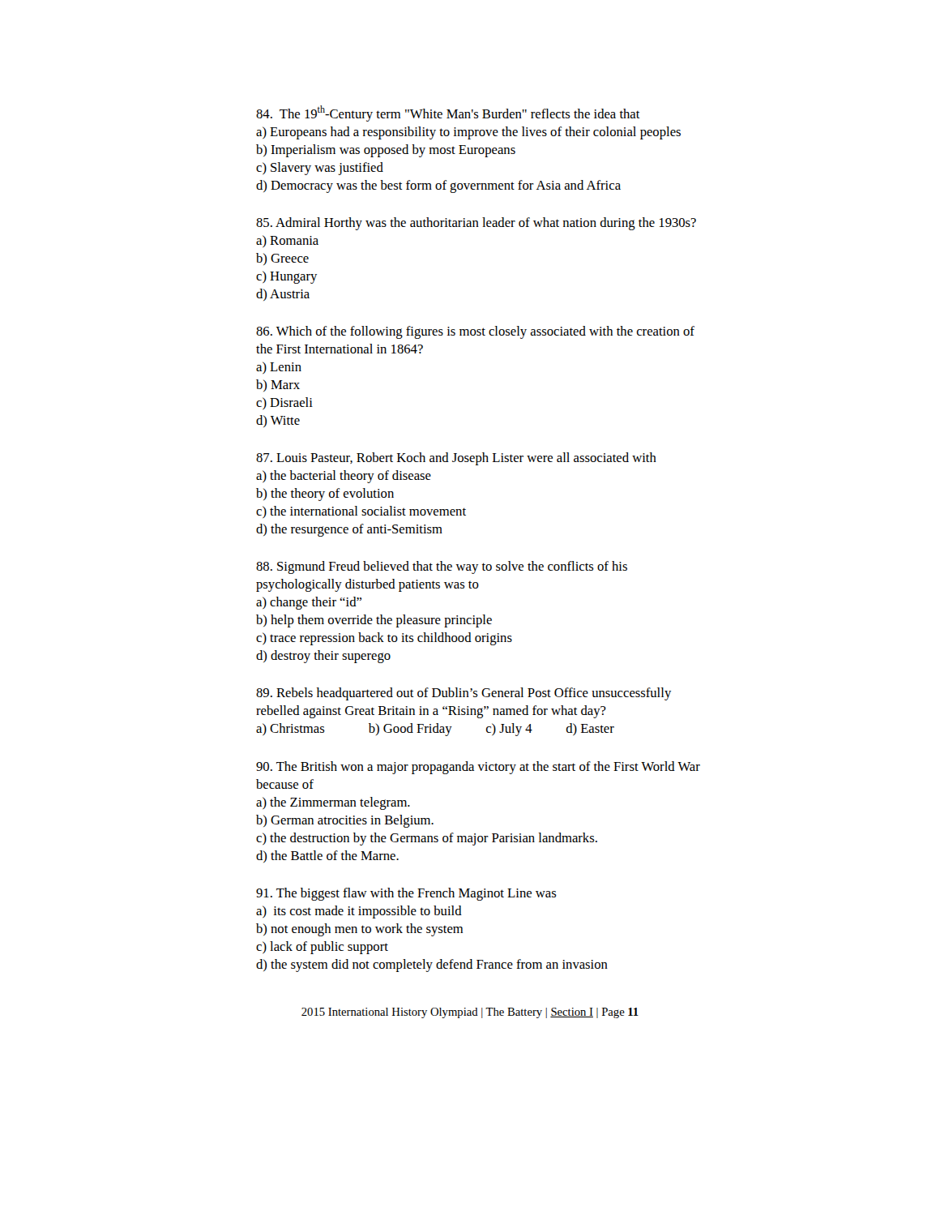84. The 19th-Century term "White Man's Burden" reflects the idea that
a) Europeans had a responsibility to improve the lives of their colonial peoples
b) Imperialism was opposed by most Europeans
c) Slavery was justified
d) Democracy was the best form of government for Asia and Africa
85. Admiral Horthy was the authoritarian leader of what nation during the 1930s?
a) Romania
b) Greece
c) Hungary
d) Austria
86. Which of the following figures is most closely associated with the creation of the First International in 1864?
a) Lenin
b) Marx
c) Disraeli
d) Witte
87. Louis Pasteur, Robert Koch and Joseph Lister were all associated with
a) the bacterial theory of disease
b) the theory of evolution
c) the international socialist movement
d) the resurgence of anti-Semitism
88. Sigmund Freud believed that the way to solve the conflicts of his psychologically disturbed patients was to
a) change their “id”
b) help them override the pleasure principle
c) trace repression back to its childhood origins
d) destroy their superego
89. Rebels headquartered out of Dublin’s General Post Office unsuccessfully rebelled against Great Britain in a “Rising” named for what day?
a) Christmas b) Good Friday c) July 4 d) Easter
90. The British won a major propaganda victory at the start of the First World War because of
a) the Zimmerman telegram.
b) German atrocities in Belgium.
c) the destruction by the Germans of major Parisian landmarks.
d) the Battle of the Marne.
91. The biggest flaw with the French Maginot Line was
a) its cost made it impossible to build
b) not enough men to work the system
c) lack of public support
d) the system did not completely defend France from an invasion
2015 International History Olympiad | The Battery | Section I | Page 11